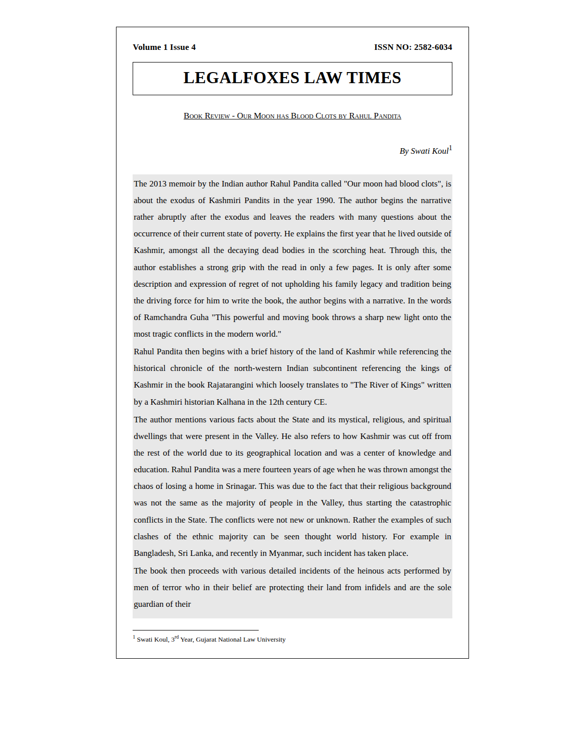Volume 1 Issue 4
ISSN NO: 2582-6034
LEGALFOXES LAW TIMES
Book Review - Our Moon has Blood Clots by Rahul Pandita
LEGAL FOXES
OUR PASSION YOUR SUCCESS
By Swati Koul1
The 2013 memoir by the Indian author Rahul Pandita called "Our moon had blood clots", is about the exodus of Kashmiri Pandits in the year 1990. The author begins the narrative rather abruptly after the exodus and leaves the readers with many questions about the occurrence of their current state of poverty. He explains the first year that he lived outside of Kashmir, amongst all the decaying dead bodies in the scorching heat. Through this, the author establishes a strong grip with the read in only a few pages. It is only after some description and expression of regret of not upholding his family legacy and tradition being the driving force for him to write the book, the author begins with a narrative. In the words of Ramchandra Guha "This powerful and moving book throws a sharp new light onto the most tragic conflicts in the modern world."
Rahul Pandita then begins with a brief history of the land of Kashmir while referencing the historical chronicle of the north-western Indian subcontinent referencing the kings of Kashmir in the book Rajatarangini which loosely translates to "The River of Kings" written by a Kashmiri historian Kalhana in the 12th century CE.
The author mentions various facts about the State and its mystical, religious, and spiritual dwellings that were present in the Valley. He also refers to how Kashmir was cut off from the rest of the world due to its geographical location and was a center of knowledge and education. Rahul Pandita was a mere fourteen years of age when he was thrown amongst the chaos of losing a home in Srinagar. This was due to the fact that their religious background was not the same as the majority of people in the Valley, thus starting the catastrophic conflicts in the State. The conflicts were not new or unknown. Rather the examples of such clashes of the ethnic majority can be seen thought world history. For example in Bangladesh, Sri Lanka, and recently in Myanmar, such incident has taken place.
The book then proceeds with various detailed incidents of the heinous acts performed by men of terror who in their belief are protecting their land from infidels and are the sole guardian of their
1 Swati Koul, 3rd Year, Gujarat National Law University